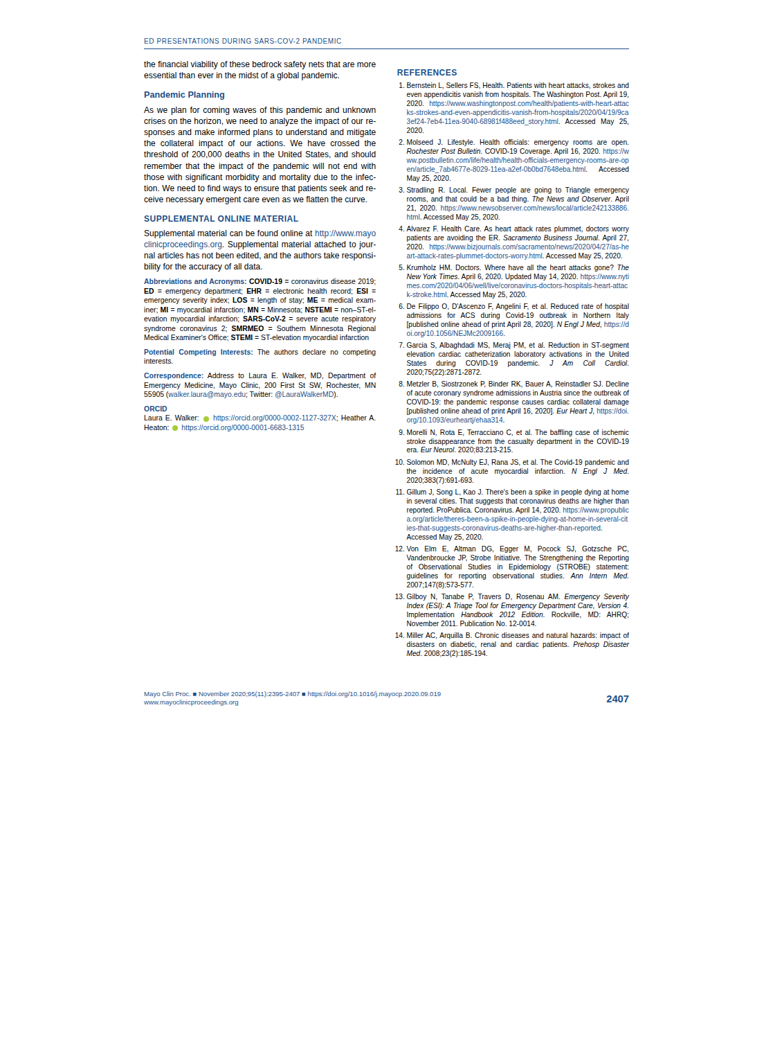ED Presentations During SARS-CoV-2 Pandemic
the financial viability of these bedrock safety nets that are more essential than ever in the midst of a global pandemic.
Pandemic Planning
As we plan for coming waves of this pandemic and unknown crises on the horizon, we need to analyze the impact of our responses and make informed plans to understand and mitigate the collateral impact of our actions. We have crossed the threshold of 200,000 deaths in the United States, and should remember that the impact of the pandemic will not end with those with significant morbidity and mortality due to the infection. We need to find ways to ensure that patients seek and receive necessary emergent care even as we flatten the curve.
Supplemental Online Material
Supplemental material can be found online at http://www.mayoclinicproceedings.org. Supplemental material attached to journal articles has not been edited, and the authors take responsibility for the accuracy of all data.
Abbreviations and Acronyms: COVID-19 = coronavirus disease 2019; ED = emergency department; EHR = electronic health record; ESI = emergency severity index; LOS = length of stay; ME = medical examiner; MI = myocardial infarction; MN = Minnesota; NSTEMI = non–ST-elevation myocardial infarction; SARS-CoV-2 = severe acute respiratory syndrome coronavirus 2; SMRMEO = Southern Minnesota Regional Medical Examiner's Office; STEMI = ST-elevation myocardial infarction
Potential Competing Interests: The authors declare no competing interests.
Correspondence: Address to Laura E. Walker, MD, Department of Emergency Medicine, Mayo Clinic, 200 First St SW, Rochester, MN 55905 (walker.laura@mayo.edu; Twitter: @LauraWalkerMD).
ORCID
Laura E. Walker: https://orcid.org/0000-0002-1127-327X; Heather A. Heaton: https://orcid.org/0000-0001-6683-1315
References
Bernstein L, Sellers FS, Health. Patients with heart attacks, strokes and even appendicitis vanish from hospitals. The Washington Post. April 19, 2020. https://www.washingtonpost.com/health/patients-with-heart-attacks-strokes-and-even-appendicitis-vanish-from-hospitals/2020/04/19/9ca3ef24-7eb4-11ea-9040-68981f488eed_story.html. Accessed May 25, 2020.
Molseed J. Lifestyle. Health officials: emergency rooms are open. Rochester Post Bulletin. COVID-19 Coverage. April 16, 2020. https://www.postbulletin.com/life/health/health-officials-emergency-rooms-are-open/article_7ab4677e-8029-11ea-a2ef-0b0bd7648eba.html. Accessed May 25, 2020.
Stradling R. Local. Fewer people are going to Triangle emergency rooms, and that could be a bad thing. The News and Observer. April 21, 2020. https://www.newsobserver.com/news/local/article242133886.html. Accessed May 25, 2020.
Alvarez F. Health Care. As heart attack rates plummet, doctors worry patients are avoiding the ER. Sacramento Business Journal. April 27, 2020. https://www.bizjournals.com/sacramento/news/2020/04/27/as-heart-attack-rates-plummet-doctors-worry.html. Accessed May 25, 2020.
Krumholz HM. Doctors. Where have all the heart attacks gone? The New York Times. April 6, 2020. Updated May 14, 2020. https://www.nytimes.com/2020/04/06/well/live/coronavirus-doctors-hospitals-heart-attack-stroke.html. Accessed May 25, 2020.
De Filippo O, D'Ascenzo F, Angelini F, et al. Reduced rate of hospital admissions for ACS during Covid-19 outbreak in Northern Italy [published online ahead of print April 28, 2020]. N Engl J Med, https://doi.org/10.1056/NEJMc2009166.
Garcia S, Albaghdadi MS, Meraj PM, et al. Reduction in ST-segment elevation cardiac catheterization laboratory activations in the United States during COVID-19 pandemic. J Am Coll Cardiol. 2020;75(22):2871-2872.
Metzler B, Siostrzonek P, Binder RK, Bauer A, Reinstadler SJ. Decline of acute coronary syndrome admissions in Austria since the outbreak of COVID-19: the pandemic response causes cardiac collateral damage [published online ahead of print April 16, 2020]. Eur Heart J, https://doi.org/10.1093/eurheartj/ehaa314.
Morelli N, Rota E, Terracciano C, et al. The baffling case of ischemic stroke disappearance from the casualty department in the COVID-19 era. Eur Neurol. 2020;83:213-215.
Solomon MD, McNulty EJ, Rana JS, et al. The Covid-19 pandemic and the incidence of acute myocardial infarction. N Engl J Med. 2020;383(7):691-693.
Gillum J, Song L, Kao J. There's been a spike in people dying at home in several cities. That suggests that coronavirus deaths are higher than reported. ProPublica. Coronavirus. April 14, 2020. https://www.propublica.org/article/theres-been-a-spike-in-people-dying-at-home-in-several-cities-that-suggests-coronavirus-deaths-are-higher-than-reported. Accessed May 25, 2020.
Von Elm E, Altman DG, Egger M, Pocock SJ, Gotzsche PC, Vandenbroucke JP, Strobe Initiative. The Strengthening the Reporting of Observational Studies in Epidemiology (STROBE) statement: guidelines for reporting observational studies. Ann Intern Med. 2007;147(8):573-577.
Gilboy N, Tanabe P, Travers D, Rosenau AM. Emergency Severity Index (ESI): A Triage Tool for Emergency Department Care, Version 4. Implementation Handbook 2012 Edition. Rockville, MD: AHRQ; November 2011. Publication No. 12-0014.
Miller AC, Arquilla B. Chronic diseases and natural hazards: impact of disasters on diabetic, renal and cardiac patients. Prehosp Disaster Med. 2008;23(2):185-194.
Mayo Clin Proc. ■ November 2020;95(11):2395-2407 ■ https://doi.org/10.1016/j.mayocp.2020.09.019
www.mayoclinicproceedings.org
2407